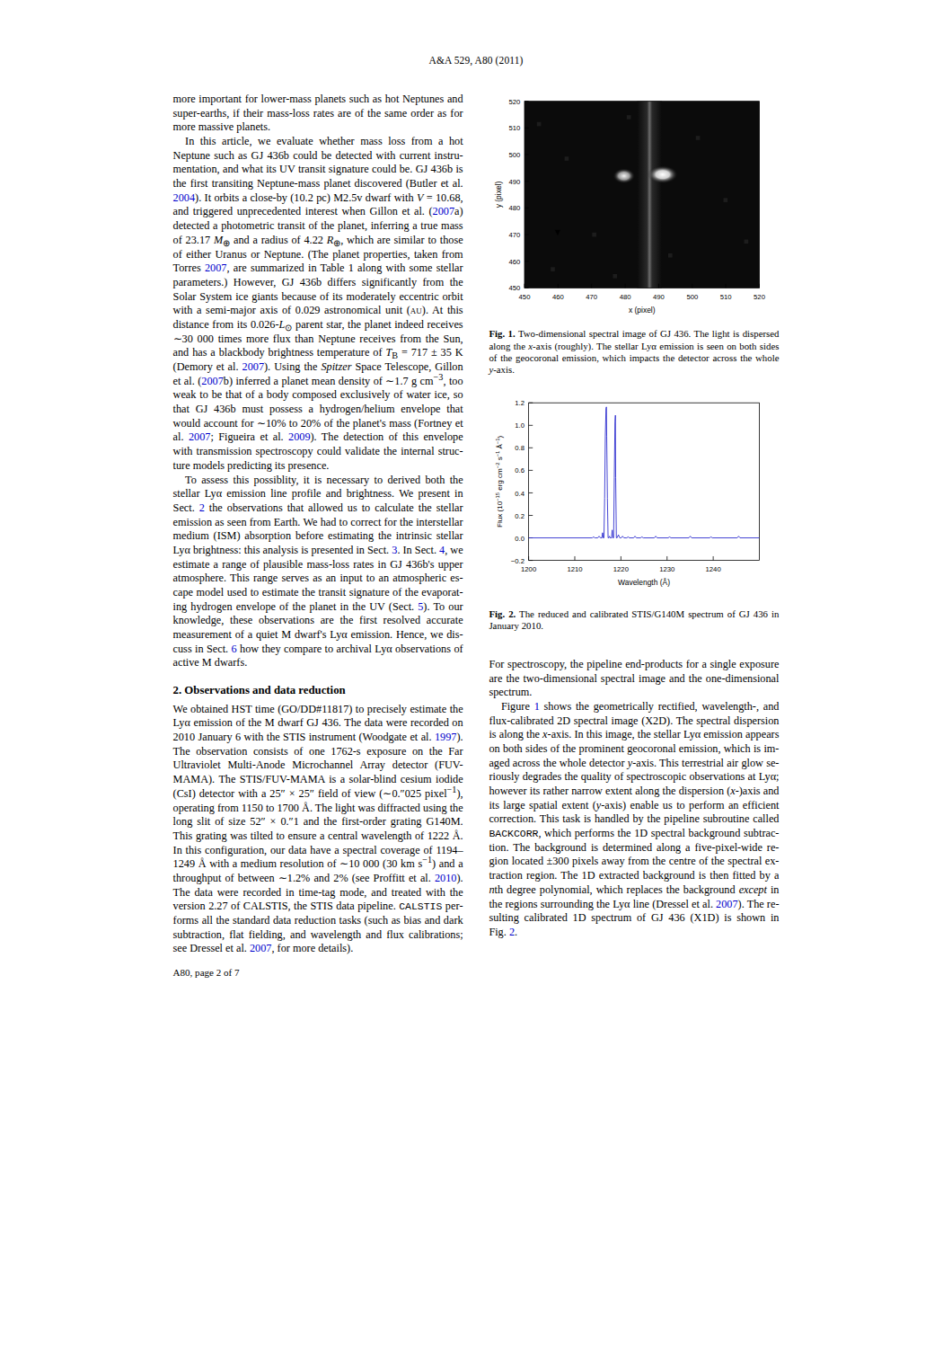A&A 529, A80 (2011)
more important for lower-mass planets such as hot Neptunes and super-earths, if their mass-loss rates are of the same order as for more massive planets.
In this article, we evaluate whether mass loss from a hot Neptune such as GJ 436b could be detected with current instrumentation, and what its UV transit signature could be. GJ 436b is the first transiting Neptune-mass planet discovered (Butler et al. 2004). It orbits a close-by (10.2 pc) M2.5v dwarf with V = 10.68, and triggered unprecedented interest when Gillon et al. (2007a) detected a photometric transit of the planet, inferring a true mass of 23.17 M⊕ and a radius of 4.22 R⊕, which are similar to those of either Uranus or Neptune. (The planet properties, taken from Torres 2007, are summarized in Table 1 along with some stellar parameters.) However, GJ 436b differs significantly from the Solar System ice giants because of its moderately eccentric orbit with a semi-major axis of 0.029 astronomical unit (au). At this distance from its 0.026-L⊙ parent star, the planet indeed receives ∼30 000 times more flux than Neptune receives from the Sun, and has a blackbody brightness temperature of TB = 717 ± 35 K (Demory et al. 2007). Using the Spitzer Space Telescope, Gillon et al. (2007b) inferred a planet mean density of ∼1.7 g cm−3, too weak to be that of a body composed exclusively of water ice, so that GJ 436b must possess a hydrogen/helium envelope that would account for ∼10% to 20% of the planet's mass (Fortney et al. 2007; Figueira et al. 2009). The detection of this envelope with transmission spectroscopy could validate the internal structure models predicting its presence.
To assess this possiblity, it is necessary to derived both the stellar Lyα emission line profile and brightness. We present in Sect. 2 the observations that allowed us to calculate the stellar emission as seen from Earth. We had to correct for the interstellar medium (ISM) absorption before estimating the intrinsic stellar Lyα brightness: this analysis is presented in Sect. 3. In Sect. 4, we estimate a range of plausible mass-loss rates in GJ 436b's upper atmosphere. This range serves as an input to an atmospheric escape model used to estimate the transit signature of the evaporating hydrogen envelope of the planet in the UV (Sect. 5). To our knowledge, these observations are the first resolved accurate measurement of a quiet M dwarf's Lyα emission. Hence, we discuss in Sect. 6 how they compare to archival Lyα observations of active M dwarfs.
2. Observations and data reduction
We obtained HST time (GO/DD#11817) to precisely estimate the Lyα emission of the M dwarf GJ 436. The data were recorded on 2010 January 6 with the STIS instrument (Woodgate et al. 1997). The observation consists of one 1762-s exposure on the Far Ultraviolet Multi-Anode Microchannel Array detector (FUV-MAMA). The STIS/FUV-MAMA is a solar-blind cesium iodide (CsI) detector with a 25″ × 25″ field of view (∼0.″025 pixel−1), operating from 1150 to 1700 Å. The light was diffracted using the long slit of size 52″ × 0.″1 and the first-order grating G140M. This grating was tilted to ensure a central wavelength of 1222 Å. In this configuration, our data have a spectral coverage of 1194–1249 Å with a medium resolution of ∼10 000 (30 km s−1) and a throughput of between ∼1.2% and 2% (see Proffitt et al. 2010). The data were recorded in time-tag mode, and treated with the version 2.27 of CALSTIS, the STIS data pipeline. CALSTIS performs all the standard data reduction tasks (such as bias and dark subtraction, flat fielding, and wavelength and flux calibrations; see Dressel et al. 2007, for more details).
520 510 500 490 480 470 460 450 450 460 470 480 490 500 510 520 x (pixel) y (pixel)
Fig. 1. Two-dimensional spectral image of GJ 436. The light is dispersed along the x-axis (roughly). The stellar Lyα emission is seen on both sides of the geocoronal emission, which impacts the detector across the whole y-axis.
1.2 1.0 0.8 0.6 0.4 0.2 0.0 −0.2 1200 1210 1220 1230 1240 Wavelength (Å) Flux (10−15 erg cm−2 s−1 Å−1)
Fig. 2. The reduced and calibrated STIS/G140M spectrum of GJ 436 in January 2010.
For spectroscopy, the pipeline end-products for a single exposure are the two-dimensional spectral image and the one-dimensional spectrum.
Figure 1 shows the geometrically rectified, wavelength-, and flux-calibrated 2D spectral image (X2D). The spectral dispersion is along the x-axis. In this image, the stellar Lyα emission appears on both sides of the prominent geocoronal emission, which is imaged across the whole detector y-axis. This terrestrial air glow seriously degrades the quality of spectroscopic observations at Lyα; however its rather narrow extent along the dispersion (x-)axis and its large spatial extent (y-axis) enable us to perform an efficient correction. This task is handled by the pipeline subroutine called BACKCORR, which performs the 1D spectral background subtraction. The background is determined along a five-pixel-wide region located ±300 pixels away from the centre of the spectral extraction region. The 1D extracted background is then fitted by a nth degree polynomial, which replaces the background except in the regions surrounding the Lyα line (Dressel et al. 2007). The resulting calibrated 1D spectrum of GJ 436 (X1D) is shown in Fig. 2.
A80, page 2 of 7